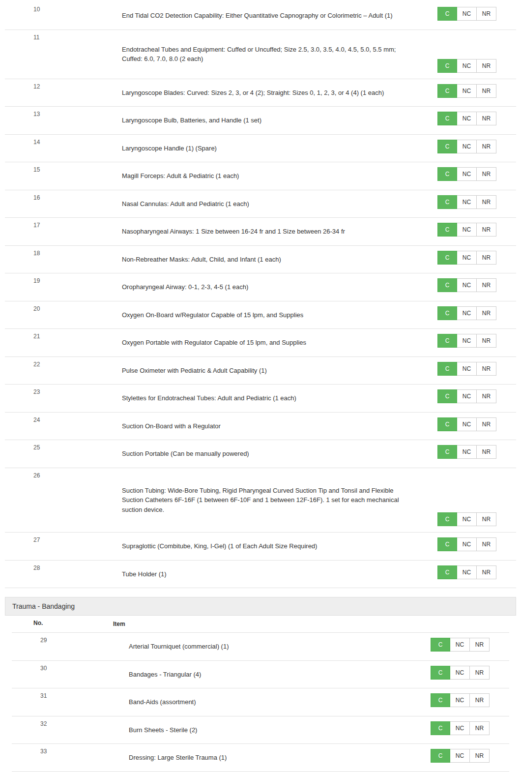| 10 | End Tidal CO2 Detection Capability: Either Quantitative Capnography or Colorimetric – Adult (1) | C NC NR |
| 11 | Endotracheal Tubes and Equipment: Cuffed or Uncuffed; Size 2.5, 3.0, 3.5, 4.0, 4.5, 5.0, 5.5 mm; Cuffed: 6.0, 7.0, 8.0 (2 each) | C NC NR |
| 12 | Laryngoscope Blades: Curved: Sizes 2, 3, or 4 (2); Straight: Sizes 0, 1, 2, 3, or 4 (4) (1 each) | C NC NR |
| 13 | Laryngoscope Bulb, Batteries, and Handle (1 set) | C NC NR |
| 14 | Laryngoscope Handle (1) (Spare) | C NC NR |
| 15 | Magill Forceps: Adult & Pediatric (1 each) | C NC NR |
| 16 | Nasal Cannulas: Adult and Pediatric (1 each) | C NC NR |
| 17 | Nasopharyngeal Airways: 1 Size between 16-24 fr and 1 Size between 26-34 fr | C NC NR |
| 18 | Non-Rebreather Masks: Adult, Child, and Infant (1 each) | C NC NR |
| 19 | Oropharyngeal Airway: 0-1, 2-3, 4-5 (1 each) | C NC NR |
| 20 | Oxygen On-Board w/Regulator Capable of 15 lpm, and Supplies | C NC NR |
| 21 | Oxygen Portable with Regulator Capable of 15 lpm, and Supplies | C NC NR |
| 22 | Pulse Oximeter with Pediatric & Adult Capability (1) | C NC NR |
| 23 | Stylettes for Endotracheal Tubes: Adult and Pediatric (1 each) | C NC NR |
| 24 | Suction On-Board with a Regulator | C NC NR |
| 25 | Suction Portable (Can be manually powered) | C NC NR |
| 26 | Suction Tubing: Wide-Bore Tubing, Rigid Pharyngeal Curved Suction Tip and Tonsil and Flexible Suction Catheters 6F-16F (1 between 6F-10F and 1 between 12F-16F). 1 set for each mechanical suction device. | C NC NR |
| 27 | Supraglottic (Combitube, King, I-Gel) (1 of Each Adult Size Required) | C NC NR |
| 28 | Tube Holder (1) | C NC NR |
Trauma - Bandaging
| No. | Item | |
| 29 | Arterial Tourniquet (commercial) (1) | C NC NR |
| 30 | Bandages - Triangular (4) | C NC NR |
| 31 | Band-Aids (assortment) | C NC NR |
| 32 | Burn Sheets - Sterile (2) | C NC NR |
| 33 | Dressing: Large Sterile Trauma (1) | C NC NR |